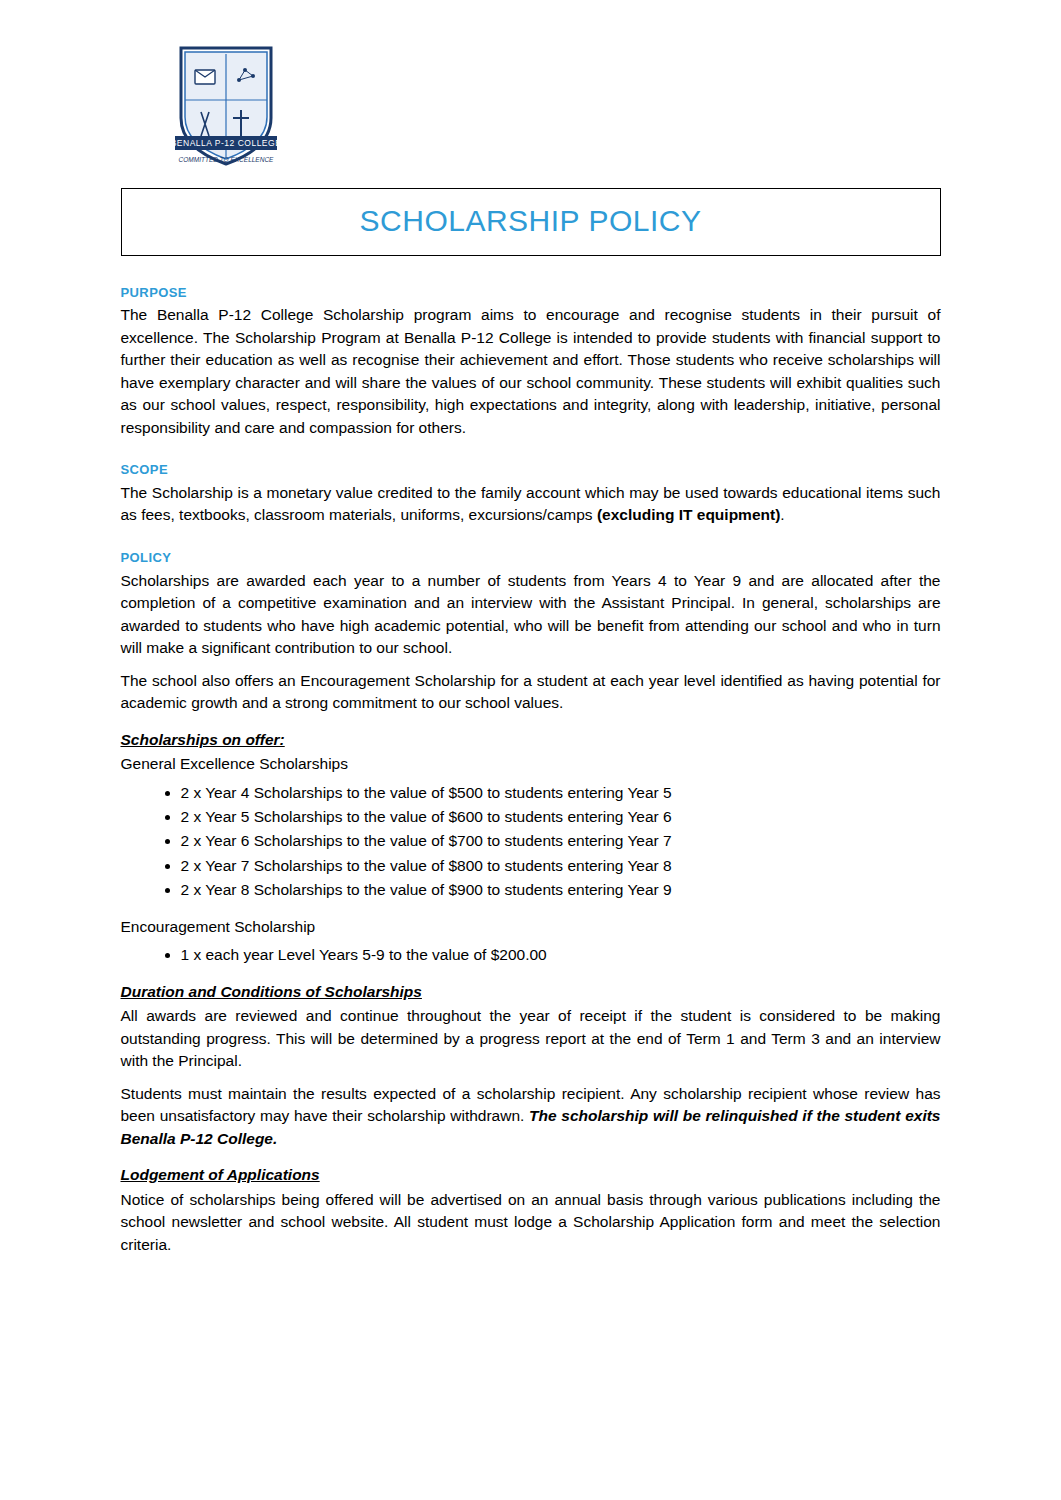BENALLA P-12 COLLEGE COMMITTED TO EXCELLENCE
SCHOLARSHIP POLICY
Purpose
The Benalla P-12 College Scholarship program aims to encourage and recognise students in their pursuit of excellence. The Scholarship Program at Benalla P-12 College is intended to provide students with financial support to further their education as well as recognise their achievement and effort. Those students who receive scholarships will have exemplary character and will share the values of our school community. These students will exhibit qualities such as our school values, respect, responsibility, high expectations and integrity, along with leadership, initiative, personal responsibility and care and compassion for others.
Scope
The Scholarship is a monetary value credited to the family account which may be used towards educational items such as fees, textbooks, classroom materials, uniforms, excursions/camps (excluding IT equipment).
Policy
Scholarships are awarded each year to a number of students from Years 4 to Year 9 and are allocated after the completion of a competitive examination and an interview with the Assistant Principal. In general, scholarships are awarded to students who have high academic potential, who will be benefit from attending our school and who in turn will make a significant contribution to our school.
The school also offers an Encouragement Scholarship for a student at each year level identified as having potential for academic growth and a strong commitment to our school values.
Scholarships on offer:
General Excellence Scholarships
2 x Year 4 Scholarships to the value of $500 to students entering Year 5
2 x Year 5 Scholarships to the value of $600 to students entering Year 6
2 x Year 6 Scholarships to the value of $700 to students entering Year 7
2 x Year 7 Scholarships to the value of $800 to students entering Year 8
2 x Year 8 Scholarships to the value of $900 to students entering Year 9
Encouragement Scholarship
1 x each year Level Years 5-9 to the value of $200.00
Duration and Conditions of Scholarships
All awards are reviewed and continue throughout the year of receipt if the student is considered to be making outstanding progress. This will be determined by a progress report at the end of Term 1 and Term 3 and an interview with the Principal.
Students must maintain the results expected of a scholarship recipient. Any scholarship recipient whose review has been unsatisfactory may have their scholarship withdrawn. The scholarship will be relinquished if the student exits Benalla P-12 College.
Lodgement of Applications
Notice of scholarships being offered will be advertised on an annual basis through various publications including the school newsletter and school website. All student must lodge a Scholarship Application form and meet the selection criteria.